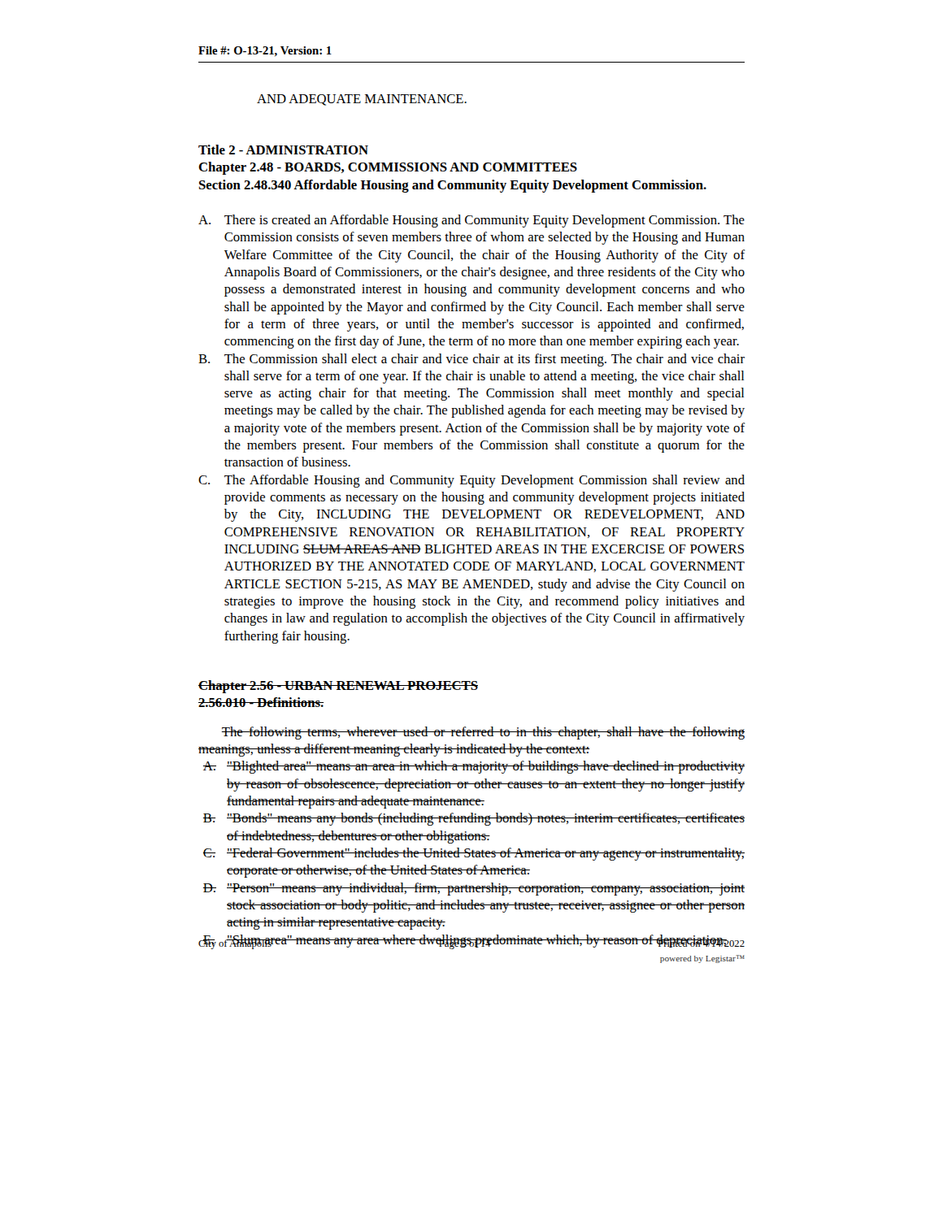File #: O-13-21, Version: 1
AND ADEQUATE MAINTENANCE.
Title 2 - ADMINISTRATION
Chapter 2.48 - BOARDS, COMMISSIONS AND COMMITTEES
Section 2.48.340 Affordable Housing and Community Equity Development Commission.
A. There is created an Affordable Housing and Community Equity Development Commission. The Commission consists of seven members three of whom are selected by the Housing and Human Welfare Committee of the City Council, the chair of the Housing Authority of the City of Annapolis Board of Commissioners, or the chair's designee, and three residents of the City who possess a demonstrated interest in housing and community development concerns and who shall be appointed by the Mayor and confirmed by the City Council. Each member shall serve for a term of three years, or until the member's successor is appointed and confirmed, commencing on the first day of June, the term of no more than one member expiring each year.
B. The Commission shall elect a chair and vice chair at its first meeting. The chair and vice chair shall serve for a term of one year. If the chair is unable to attend a meeting, the vice chair shall serve as acting chair for that meeting. The Commission shall meet monthly and special meetings may be called by the chair. The published agenda for each meeting may be revised by a majority vote of the members present. Action of the Commission shall be by majority vote of the members present. Four members of the Commission shall constitute a quorum for the transaction of business.
C. The Affordable Housing and Community Equity Development Commission shall review and provide comments as necessary on the housing and community development projects initiated by the City, INCLUDING THE DEVELOPMENT OR REDEVELOPMENT, AND COMPREHENSIVE RENOVATION OR REHABILITATION, OF REAL PROPERTY INCLUDING SLUM AREAS AND BLIGHTED AREAS IN THE EXCERCISE OF POWERS AUTHORIZED BY THE ANNOTATED CODE OF MARYLAND, LOCAL GOVERNMENT ARTICLE SECTION 5-215, AS MAY BE AMENDED, study and advise the City Council on strategies to improve the housing stock in the City, and recommend policy initiatives and changes in law and regulation to accomplish the objectives of the City Council in affirmatively furthering fair housing.
Chapter 2.56 - URBAN RENEWAL PROJECTS
2.56.010 - Definitions.
The following terms, wherever used or referred to in this chapter, shall have the following meanings, unless a different meaning clearly is indicated by the context:
A. "Blighted area" means an area in which a majority of buildings have declined in productivity by reason of obsolescence, depreciation or other causes to an extent they no longer justify fundamental repairs and adequate maintenance.
B. "Bonds" means any bonds (including refunding bonds) notes, interim certificates, certificates of indebtedness, debentures or other obligations.
C. "Federal Government" includes the United States of America or any agency or instrumentality, corporate or otherwise, of the United States of America.
D. "Person" means any individual, firm, partnership, corporation, company, association, joint stock association or body politic, and includes any trustee, receiver, assignee or other person acting in similar representative capacity.
E. "Slum area" means any area where dwellings predominate which, by reason of depreciation,
City of Annapolis
Page 3 of 14
Printed on 4/14/2022
powered by Legistar™